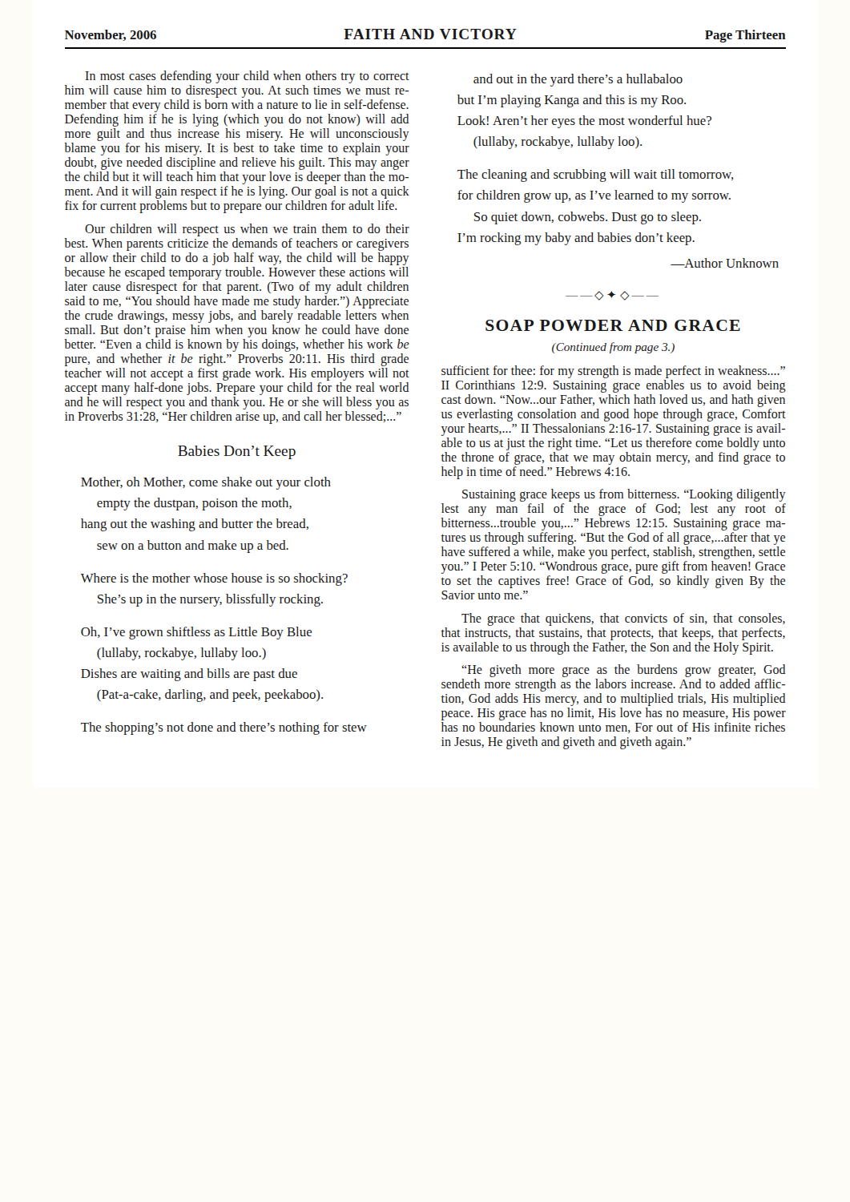November, 2006 FAITH AND VICTORY Page Thirteen
In most cases defending your child when others try to correct him will cause him to disrespect you. At such times we must remember that every child is born with a nature to lie in self-defense. Defending him if he is lying (which you do not know) will add more guilt and thus increase his misery. He will unconsciously blame you for his misery. It is best to take time to explain your doubt, give needed discipline and relieve his guilt. This may anger the child but it will teach him that your love is deeper than the moment. And it will gain respect if he is lying. Our goal is not a quick fix for current problems but to prepare our children for adult life.
Our children will respect us when we train them to do their best. When parents criticize the demands of teachers or caregivers or allow their child to do a job half way, the child will be happy because he escaped temporary trouble. However these actions will later cause disrespect for that parent. (Two of my adult children said to me, “You should have made me study harder.”) Appreciate the crude drawings, messy jobs, and barely readable letters when small. But don’t praise him when you know he could have done better. “Even a child is known by his doings, whether his work be pure, and whether it be right.” Proverbs 20:11. His third grade teacher will not accept a first grade work. His employers will not accept many half-done jobs. Prepare your child for the real world and he will respect you and thank you. He or she will bless you as in Proverbs 31:28, “Her children arise up, and call her blessed;...”
Babies Don’t Keep
Mother, oh Mother, come shake out your cloth empty the dustpan, poison the moth, hang out the washing and butter the bread, sew on a button and make up a bed.
Where is the mother whose house is so shocking? She’s up in the nursery, blissfully rocking.
Oh, I’ve grown shiftless as Little Boy Blue (lullaby, rockabye, lullaby loo.) Dishes are waiting and bills are past due (Pat-a-cake, darling, and peek, peekaboo).
The shopping’s not done and there’s nothing for stew and out in the yard there’s a hullabaloo but I’m playing Kanga and this is my Roo. Look! Aren’t her eyes the most wonderful hue? (lullaby, rockabye, lullaby loo).
The cleaning and scrubbing will wait till tomorrow, for children grow up, as I’ve learned to my sorrow. So quiet down, cobwebs. Dust go to sleep. I’m rocking my baby and babies don’t keep. —Author Unknown
——◇✦◇——
SOAP POWDER AND GRACE
(Continued from page 3.)
sufficient for thee: for my strength is made perfect in weakness....” II Corinthians 12:9. Sustaining grace enables us to avoid being cast down. “Now...our Father, which hath loved us, and hath given us everlasting consolation and good hope through grace, Comfort your hearts,...” II Thessalonians 2:16-17. Sustaining grace is available to us at just the right time. “Let us therefore come boldly unto the throne of grace, that we may obtain mercy, and find grace to help in time of need.” Hebrews 4:16.
Sustaining grace keeps us from bitterness. “Looking diligently lest any man fail of the grace of God; lest any root of bitterness...trouble you,...” Hebrews 12:15. Sustaining grace matures us through suffering. “But the God of all grace,...after that ye have suffered a while, make you perfect, stablish, strengthen, settle you.” I Peter 5:10. “Wondrous grace, pure gift from heaven! Grace to set the captives free! Grace of God, so kindly given By the Savior unto me.”
The grace that quickens, that convicts of sin, that consoles, that instructs, that sustains, that protects, that keeps, that perfects, is available to us through the Father, the Son and the Holy Spirit.
“He giveth more grace as the burdens grow greater, God sendeth more strength as the labors increase. And to added affliction, God adds His mercy, and to multiplied trials, His multiplied peace. His grace has no limit, His love has no measure, His power has no boundaries known unto men, For out of His infinite riches in Jesus, He giveth and giveth and giveth again.”